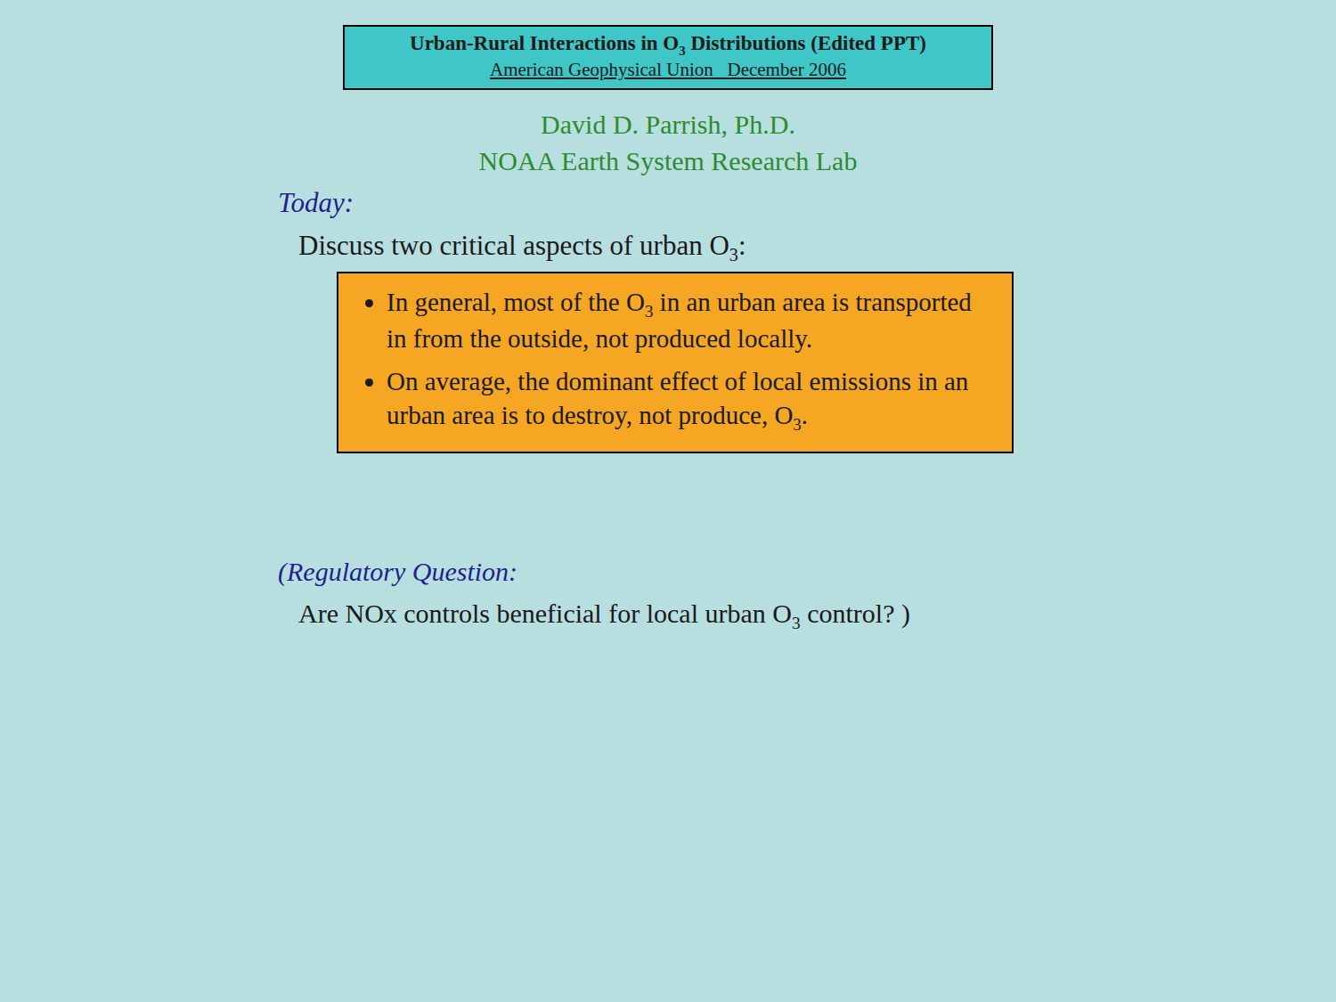Urban-Rural Interactions in O3 Distributions (Edited PPT)
American Geophysical Union December 2006
David D. Parrish, Ph.D.
NOAA Earth System Research Lab
Today:
Discuss two critical aspects of urban O3:
In general, most of the O3 in an urban area is transported in from the outside, not produced locally.
On average, the dominant effect of local emissions in an urban area is to destroy, not produce, O3.
(Regulatory Question:
Are NOx controls beneficial for local urban O3 control? )